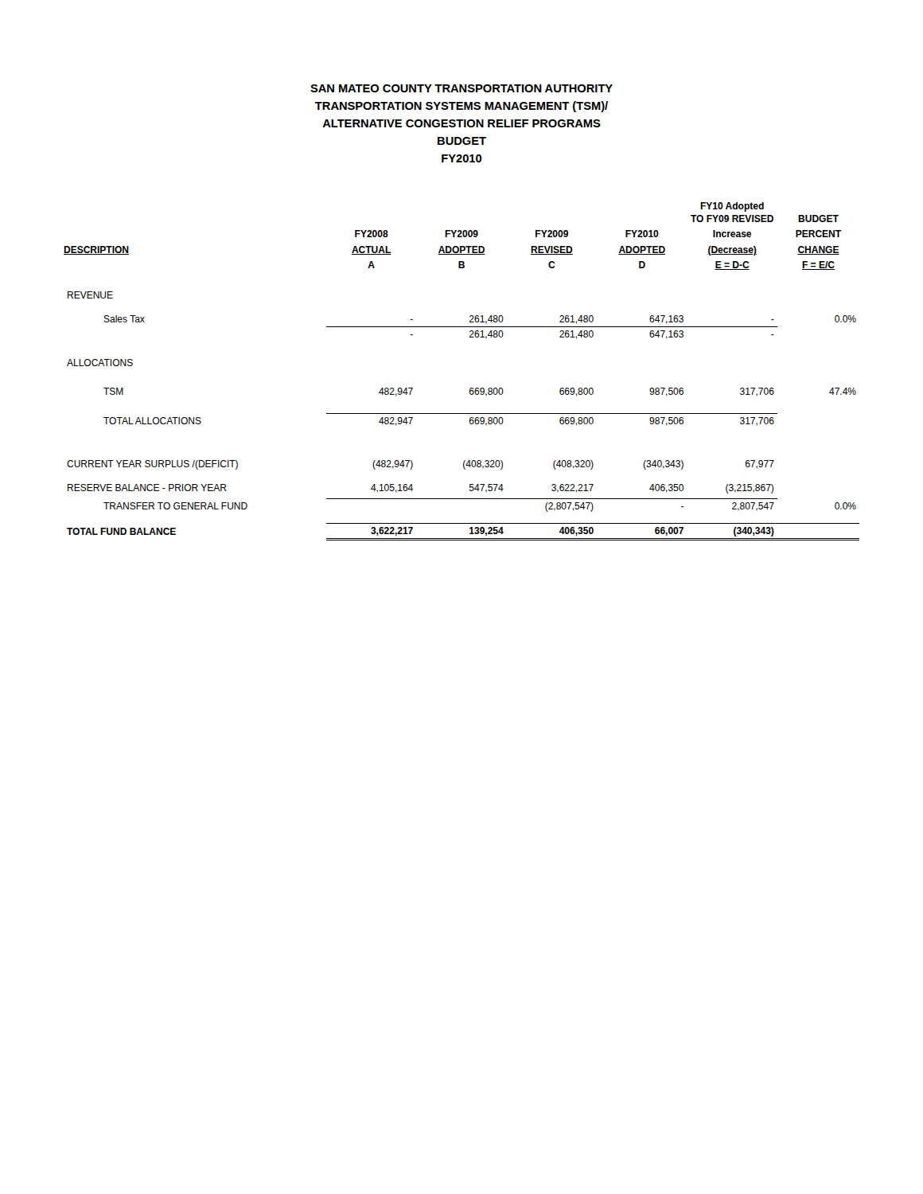SAN MATEO COUNTY TRANSPORTATION AUTHORITY
TRANSPORTATION SYSTEMS MANAGEMENT (TSM)/
ALTERNATIVE CONGESTION RELIEF PROGRAMS
BUDGET
FY2010
| | | | | | FY10 Adopted TO FY09 REVISED | BUDGET |
| --- | --- | --- | --- | --- | --- | --- |
| | FY2008 | FY2009 | FY2009 | FY2010 | Increase | PERCENT |
| DESCRIPTION | ACTUAL | ADOPTED | REVISED | ADOPTED | (Decrease) | CHANGE |
| | A | B | C | D | E = D-C | F = E/C |
| REVENUE | |
| Sales Tax | - | 261,480 | 261,480 | 647,163 | - | 0.0% |
| | - | 261,480 | 261,480 | 647,163 | - | |
| ALLOCATIONS | |
| TSM | 482,947 | 669,800 | 669,800 | 987,506 | 317,706 | 47.4% |
| TOTAL ALLOCATIONS | 482,947 | 669,800 | 669,800 | 987,506 | 317,706 | |
| CURRENT YEAR SURPLUS /(DEFICIT) | (482,947) | (408,320) | (408,320) | (340,343) | 67,977 | |
| RESERVE BALANCE - PRIOR YEAR | 4,105,164 | 547,574 | 3,622,217 | 406,350 | (3,215,867) | |
| TRANSFER TO GENERAL FUND | | | (2,807,547) | - | 2,807,547 | 0.0% |
| TOTAL FUND BALANCE | 3,622,217 | 139,254 | 406,350 | 66,007 | (340,343) | |